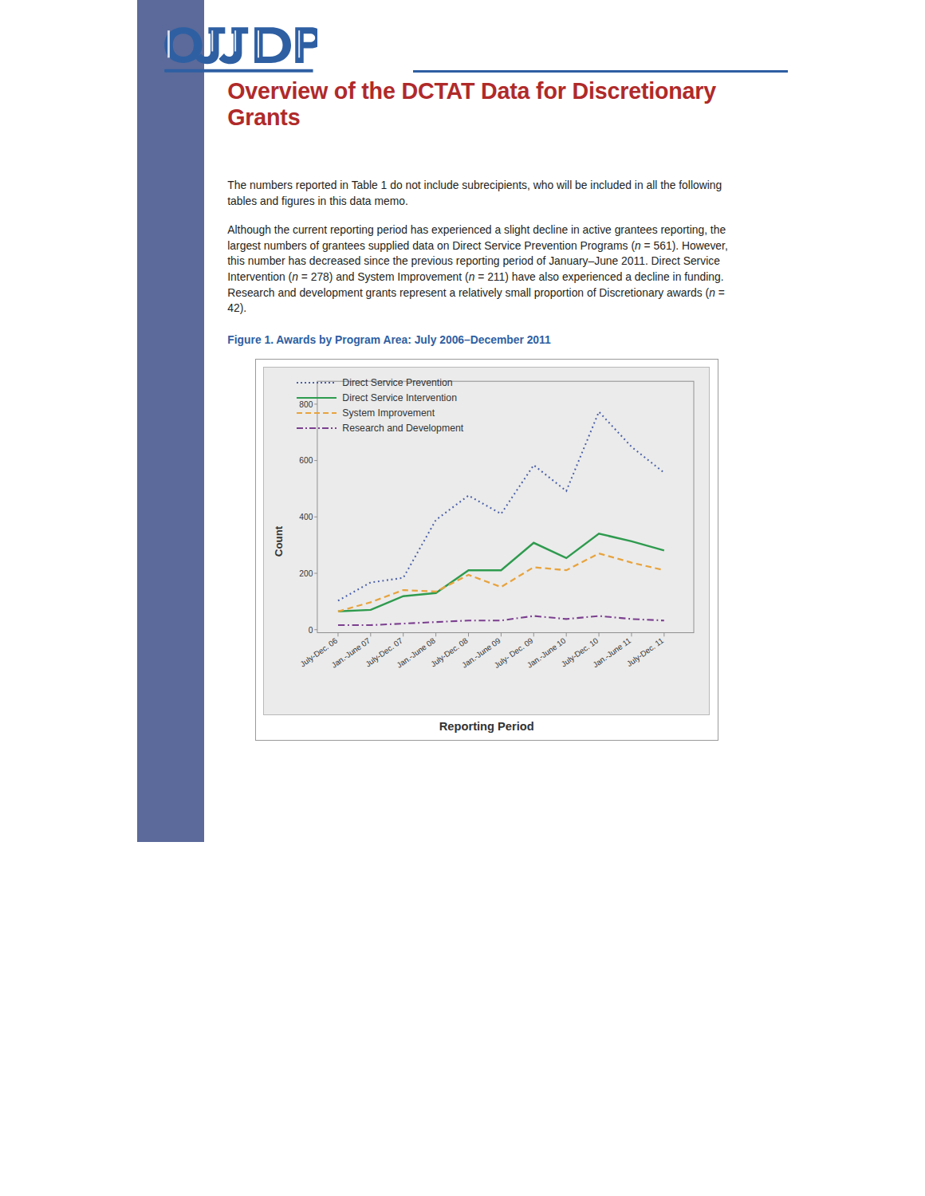Overview of the DCTAT Data for Discretionary Grants
The numbers reported in Table 1 do not include subrecipients, who will be included in all the following tables and figures in this data memo.
Although the current reporting period has experienced a slight decline in active grantees reporting, the largest numbers of grantees supplied data on Direct Service Prevention Programs (n = 561). However, this number has decreased since the previous reporting period of January–June 2011. Direct Service Intervention (n = 278) and System Improvement (n = 211) have also experienced a decline in funding. Research and development grants represent a relatively small proportion of Discretionary awards (n = 42).
Figure 1. Awards by Program Area: July 2006–December 2011
800 600 400 200 0 July-Dec. 06 Jan.-June 07 July-Dec. 07 Jan.-June 08 July-Dec. 08 Jan.-June 09 July- Dec. 09 Jan.-June 10 July-Dec. 10 Jan.-June 11 July-Dec. 11
Direct Service Prevention
Direct Service Intervention
System Improvement
Research and Development
Count
Reporting Period